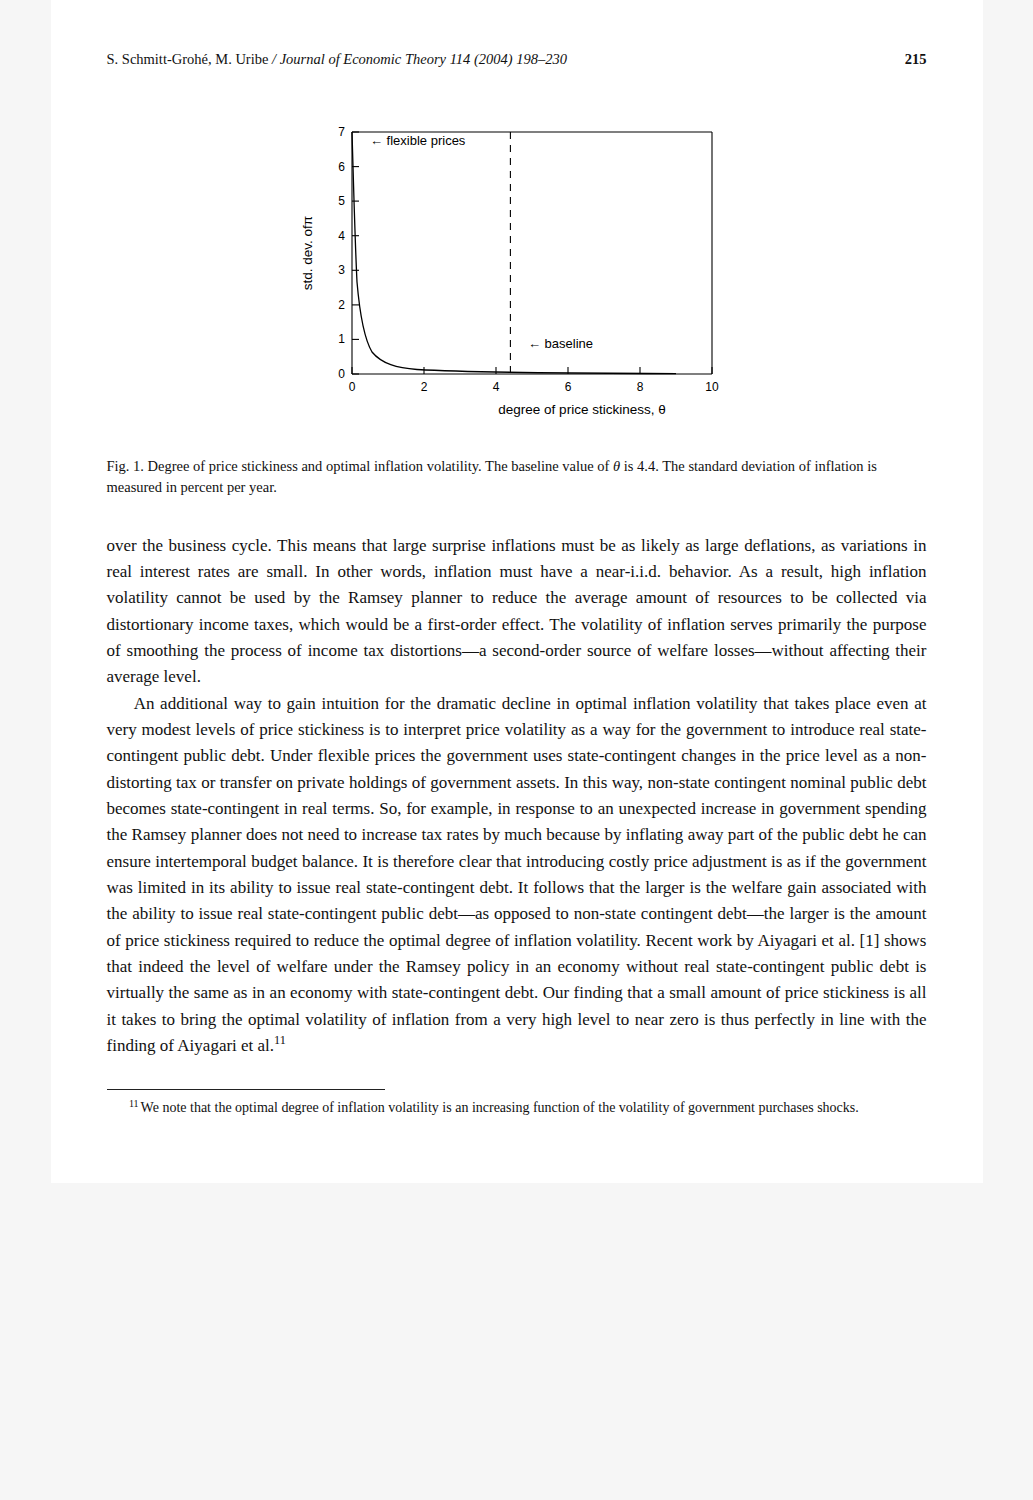S. Schmitt-Grohé, M. Uribe / Journal of Economic Theory 114 (2004) 198–230 215
7 6 5 4 3 2 1 0 0 2 4 6 8 10 degree of price stickiness, θ std. dev. ofπ ← flexible prices ← baseline
Fig. 1. Degree of price stickiness and optimal inflation volatility. The baseline value of θ is 4.4. The standard deviation of inflation is measured in percent per year.
over the business cycle. This means that large surprise inflations must be as likely as large deflations, as variations in real interest rates are small. In other words, inflation must have a near-i.i.d. behavior. As a result, high inflation volatility cannot be used by the Ramsey planner to reduce the average amount of resources to be collected via distortionary income taxes, which would be a first-order effect. The volatility of inflation serves primarily the purpose of smoothing the process of income tax distortions—a second-order source of welfare losses—without affecting their average level.
An additional way to gain intuition for the dramatic decline in optimal inflation volatility that takes place even at very modest levels of price stickiness is to interpret price volatility as a way for the government to introduce real state-contingent public debt. Under flexible prices the government uses state-contingent changes in the price level as a non-distorting tax or transfer on private holdings of government assets. In this way, non-state contingent nominal public debt becomes state-contingent in real terms. So, for example, in response to an unexpected increase in government spending the Ramsey planner does not need to increase tax rates by much because by inflating away part of the public debt he can ensure intertemporal budget balance. It is therefore clear that introducing costly price adjustment is as if the government was limited in its ability to issue real state-contingent debt. It follows that the larger is the welfare gain associated with the ability to issue real state-contingent public debt—as opposed to non-state contingent debt—the larger is the amount of price stickiness required to reduce the optimal degree of inflation volatility. Recent work by Aiyagari et al. [1] shows that indeed the level of welfare under the Ramsey policy in an economy without real state-contingent public debt is virtually the same as in an economy with state-contingent debt. Our finding that a small amount of price stickiness is all it takes to bring the optimal volatility of inflation from a very high level to near zero is thus perfectly in line with the finding of Aiyagari et al.11
11We note that the optimal degree of inflation volatility is an increasing function of the volatility of government purchases shocks.